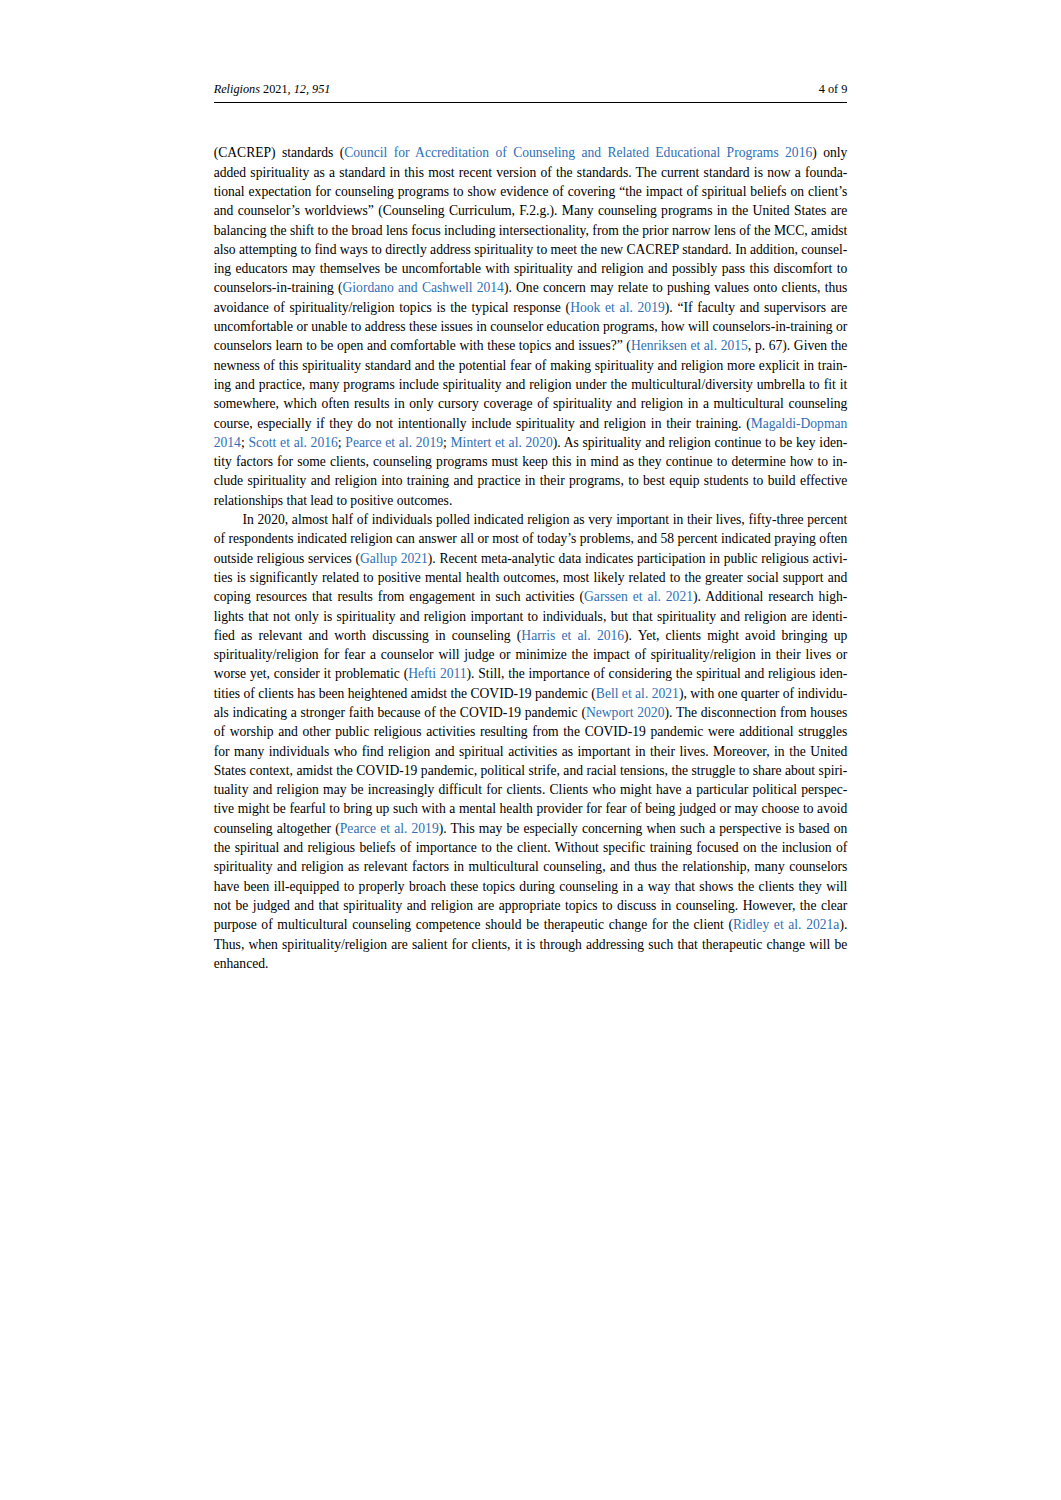Religions 2021, 12, 951
4 of 9
(CACREP) standards (Council for Accreditation of Counseling and Related Educational Programs 2016) only added spirituality as a standard in this most recent version of the standards. The current standard is now a foundational expectation for counseling programs to show evidence of covering “the impact of spiritual beliefs on client’s and counselor’s worldviews” (Counseling Curriculum, F.2.g.). Many counseling programs in the United States are balancing the shift to the broad lens focus including intersectionality, from the prior narrow lens of the MCC, amidst also attempting to find ways to directly address spirituality to meet the new CACREP standard. In addition, counseling educators may themselves be uncomfortable with spirituality and religion and possibly pass this discomfort to counselors-in-training (Giordano and Cashwell 2014). One concern may relate to pushing values onto clients, thus avoidance of spirituality/religion topics is the typical response (Hook et al. 2019). “If faculty and supervisors are uncomfortable or unable to address these issues in counselor education programs, how will counselors-in-training or counselors learn to be open and comfortable with these topics and issues?” (Henriksen et al. 2015, p. 67). Given the newness of this spirituality standard and the potential fear of making spirituality and religion more explicit in training and practice, many programs include spirituality and religion under the multicultural/diversity umbrella to fit it somewhere, which often results in only cursory coverage of spirituality and religion in a multicultural counseling course, especially if they do not intentionally include spirituality and religion in their training. (Magaldi-Dopman 2014; Scott et al. 2016; Pearce et al. 2019; Mintert et al. 2020). As spirituality and religion continue to be key identity factors for some clients, counseling programs must keep this in mind as they continue to determine how to include spirituality and religion into training and practice in their programs, to best equip students to build effective relationships that lead to positive outcomes.
In 2020, almost half of individuals polled indicated religion as very important in their lives, fifty-three percent of respondents indicated religion can answer all or most of today’s problems, and 58 percent indicated praying often outside religious services (Gallup 2021). Recent meta-analytic data indicates participation in public religious activities is significantly related to positive mental health outcomes, most likely related to the greater social support and coping resources that results from engagement in such activities (Garssen et al. 2021). Additional research highlights that not only is spirituality and religion important to individuals, but that spirituality and religion are identified as relevant and worth discussing in counseling (Harris et al. 2016). Yet, clients might avoid bringing up spirituality/religion for fear a counselor will judge or minimize the impact of spirituality/religion in their lives or worse yet, consider it problematic (Hefti 2011). Still, the importance of considering the spiritual and religious identities of clients has been heightened amidst the COVID-19 pandemic (Bell et al. 2021), with one quarter of individuals indicating a stronger faith because of the COVID-19 pandemic (Newport 2020). The disconnection from houses of worship and other public religious activities resulting from the COVID-19 pandemic were additional struggles for many individuals who find religion and spiritual activities as important in their lives. Moreover, in the United States context, amidst the COVID-19 pandemic, political strife, and racial tensions, the struggle to share about spirituality and religion may be increasingly difficult for clients. Clients who might have a particular political perspective might be fearful to bring up such with a mental health provider for fear of being judged or may choose to avoid counseling altogether (Pearce et al. 2019). This may be especially concerning when such a perspective is based on the spiritual and religious beliefs of importance to the client. Without specific training focused on the inclusion of spirituality and religion as relevant factors in multicultural counseling, and thus the relationship, many counselors have been ill-equipped to properly broach these topics during counseling in a way that shows the clients they will not be judged and that spirituality and religion are appropriate topics to discuss in counseling. However, the clear purpose of multicultural counseling competence should be therapeutic change for the client (Ridley et al. 2021a). Thus, when spirituality/religion are salient for clients, it is through addressing such that therapeutic change will be enhanced.